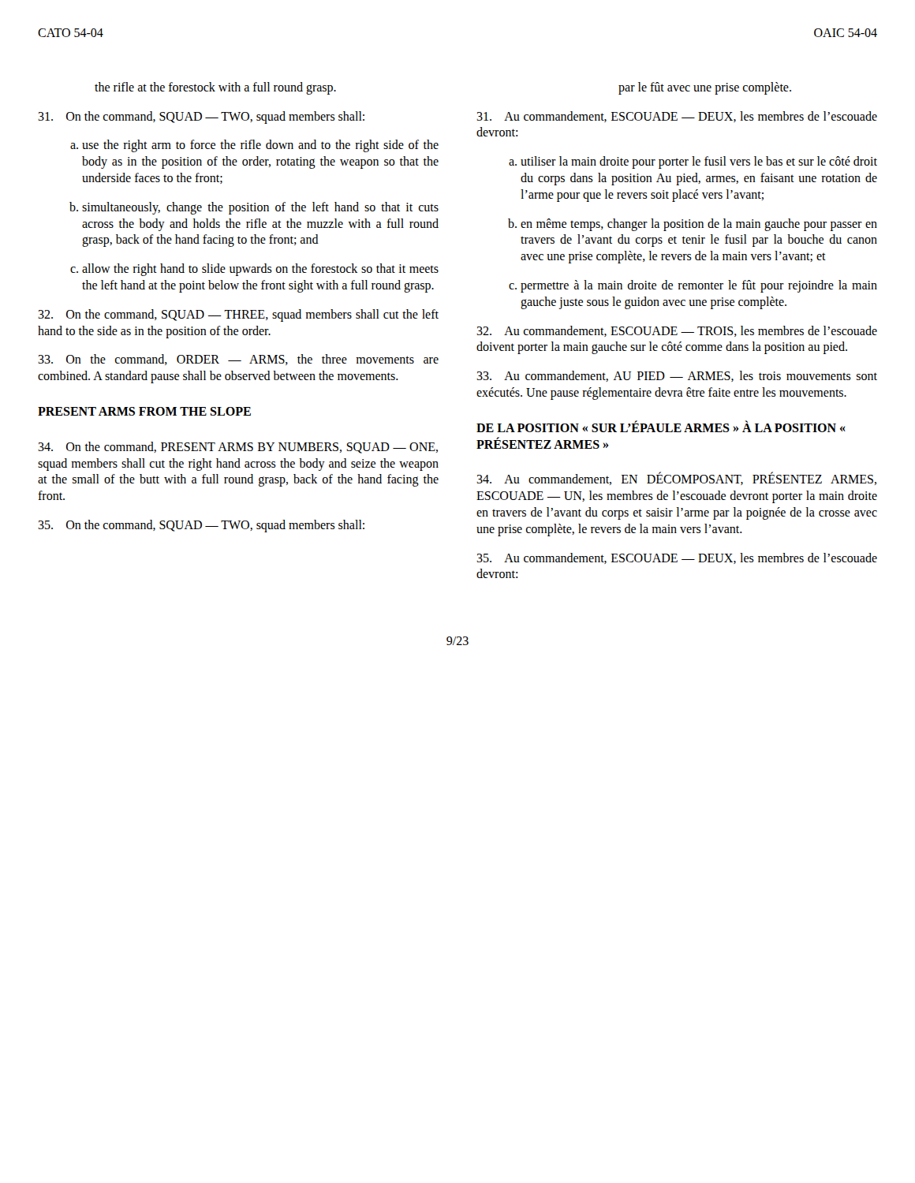CATO 54-04 OAIC 54-04
the rifle at the forestock with a full round grasp.
31. On the command, SQUAD — TWO, squad members shall:
use the right arm to force the rifle down and to the right side of the body as in the position of the order, rotating the weapon so that the underside faces to the front;
simultaneously, change the position of the left hand so that it cuts across the body and holds the rifle at the muzzle with a full round grasp, back of the hand facing to the front; and
allow the right hand to slide upwards on the forestock so that it meets the left hand at the point below the front sight with a full round grasp.
32. On the command, SQUAD — THREE, squad members shall cut the left hand to the side as in the position of the order.
33. On the command, ORDER — ARMS, the three movements are combined. A standard pause shall be observed between the movements.
Present Arms from the Slope
34. On the command, PRESENT ARMS BY NUMBERS, SQUAD — ONE, squad members shall cut the right hand across the body and seize the weapon at the small of the butt with a full round grasp, back of the hand facing the front.
35. On the command, SQUAD — TWO, squad members shall:
par le fût avec une prise complète.
31. Au commandement, ESCOUADE — DEUX, les membres de l’escouade devront:
utiliser la main droite pour porter le fusil vers le bas et sur le côté droit du corps dans la position Au pied, armes, en faisant une rotation de l’arme pour que le revers soit placé vers l’avant;
en même temps, changer la position de la main gauche pour passer en travers de l’avant du corps et tenir le fusil par la bouche du canon avec une prise complète, le revers de la main vers l’avant; et
permettre à la main droite de remonter le fût pour rejoindre la main gauche juste sous le guidon avec une prise complète.
32. Au commandement, ESCOUADE — TROIS, les membres de l’escouade doivent porter la main gauche sur le côté comme dans la position au pied.
33. Au commandement, AU PIED — ARMES, les trois mouvements sont exécutés. Une pause réglementaire devra être faite entre les mouvements.
De la position « sur l’épaule armes » à la position « présentez armes »
34. Au commandement, EN DÉCOMPOSANT, PRÉSENTEZ ARMES, ESCOUADE — UN, les membres de l’escouade devront porter la main droite en travers de l’avant du corps et saisir l’arme par la poignée de la crosse avec une prise complète, le revers de la main vers l’avant.
35. Au commandement, ESCOUADE — DEUX, les membres de l’escouade devront:
9/23